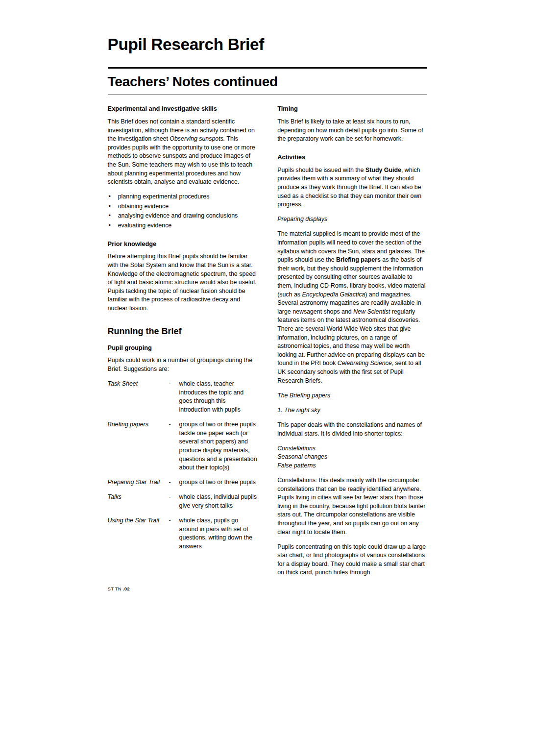Pupil Research Brief
Teachers’ Notes continued
Experimental and investigative skills
This Brief does not contain a standard scientific investigation, although there is an activity contained on the investigation sheet Observing sunspots. This provides pupils with the opportunity to use one or more methods to observe sunspots and produce images of the Sun. Some teachers may wish to use this to teach about planning experimental procedures and how scientists obtain, analyse and evaluate evidence.
planning experimental procedures
obtaining evidence
analysing evidence and drawing conclusions
evaluating evidence
Prior knowledge
Before attempting this Brief pupils should be familiar with the Solar System and know that the Sun is a star. Knowledge of the electromagnetic spectrum, the speed of light and basic atomic structure would also be useful. Pupils tackling the topic of nuclear fusion should be familiar with the process of radioactive decay and nuclear fission.
Running the Brief
Pupil grouping
Pupils could work in a number of groupings during the Brief. Suggestions are:
| Task Sheet | - | whole class, teacher introduces the topic and goes through this introduction with pupils |
| Briefing papers | - | groups of two or three pupils tackle one paper each (or several short papers) and produce display materials, questions and a presentation about their topic(s) |
| Preparing Star Trail | - | groups of two or three pupils |
| Talks | - | whole class, individual pupils give very short talks |
| Using the Star Trail | - | whole class, pupils go around in pairs with set of questions, writing down the answers |
Timing
This Brief is likely to take at least six hours to run, depending on how much detail pupils go into. Some of the preparatory work can be set for homework.
Activities
Pupils should be issued with the Study Guide, which provides them with a summary of what they should produce as they work through the Brief. It can also be used as a checklist so that they can monitor their own progress.
Preparing displays
The material supplied is meant to provide most of the information pupils will need to cover the section of the syllabus which covers the Sun, stars and galaxies. The pupils should use the Briefing papers as the basis of their work, but they should supplement the information presented by consulting other sources available to them, including CD-Roms, library books, video material (such as Encyclopedia Galactica) and magazines. Several astronomy magazines are readily available in large newsagent shops and New Scientist regularly features items on the latest astronomical discoveries. There are several World Wide Web sites that give information, including pictures, on a range of astronomical topics, and these may well be worth looking at. Further advice on preparing displays can be found in the PRI book Celebrating Science, sent to all UK secondary schools with the first set of Pupil Research Briefs.
The Briefing papers
1. The night sky
This paper deals with the constellations and names of individual stars. It is divided into shorter topics:
Constellations
Seasonal changes
False patterns
Constellations: this deals mainly with the circumpolar constellations that can be readily identified anywhere. Pupils living in cities will see far fewer stars than those living in the country, because light pollution blots fainter stars out. The circumpolar constellations are visible throughout the year, and so pupils can go out on any clear night to locate them.
Pupils concentrating on this topic could draw up a large star chart, or find photographs of various constellations for a display board. They could make a small star chart on thick card, punch holes through
ST TN .02